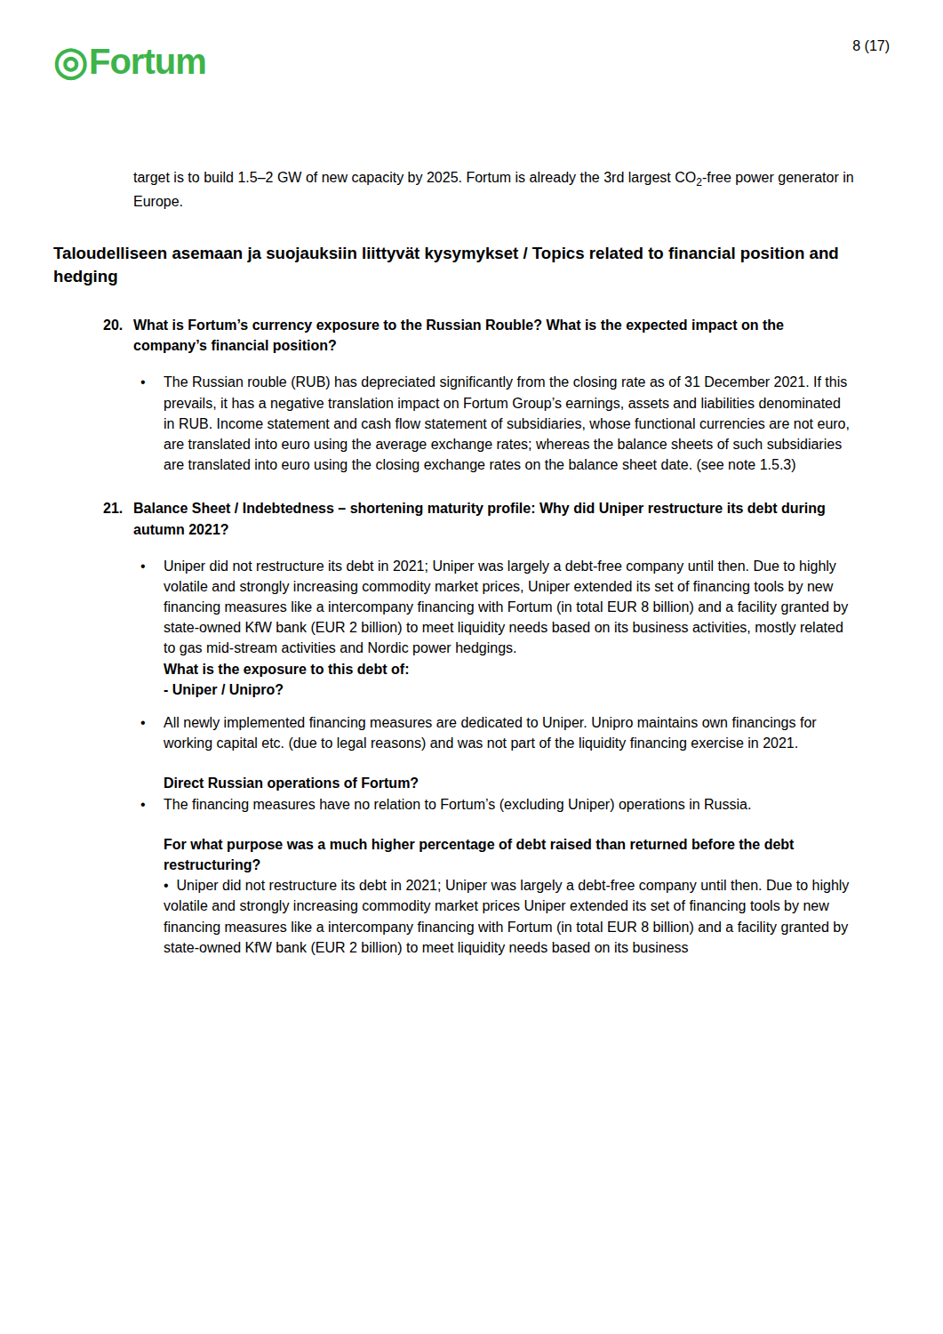◎Fortum
8 (17)
target is to build 1.5–2 GW of new capacity by 2025. Fortum is already the 3rd largest CO2-free power generator in Europe.
Taloudelliseen asemaan ja suojauksiin liittyvät kysymykset / Topics related to financial position and hedging
20. What is Fortum’s currency exposure to the Russian Rouble? What is the expected impact on the company’s financial position?
The Russian rouble (RUB) has depreciated significantly from the closing rate as of 31 December 2021. If this prevails, it has a negative translation impact on Fortum Group’s earnings, assets and liabilities denominated in RUB. Income statement and cash flow statement of subsidiaries, whose functional currencies are not euro, are translated into euro using the average exchange rates; whereas the balance sheets of such subsidiaries are translated into euro using the closing exchange rates on the balance sheet date. (see note 1.5.3)
21. Balance Sheet / Indebtedness – shortening maturity profile: Why did Uniper restructure its debt during autumn 2021?
Uniper did not restructure its debt in 2021; Uniper was largely a debt-free company until then. Due to highly volatile and strongly increasing commodity market prices, Uniper extended its set of financing tools by new financing measures like a intercompany financing with Fortum (in total EUR 8 billion) and a facility granted by state-owned KfW bank (EUR 2 billion) to meet liquidity needs based on its business activities, mostly related to gas mid-stream activities and Nordic power hedgings.
What is the exposure to this debt of:
- Uniper / Unipro?
All newly implemented financing measures are dedicated to Uniper. Unipro maintains own financings for working capital etc. (due to legal reasons) and was not part of the liquidity financing exercise in 2021.
Direct Russian operations of Fortum?
The financing measures have no relation to Fortum’s (excluding Uniper) operations in Russia.
For what purpose was a much higher percentage of debt raised than returned before the debt restructuring?
• Uniper did not restructure its debt in 2021; Uniper was largely a debt-free company until then. Due to highly volatile and strongly increasing commodity market prices Uniper extended its set of financing tools by new financing measures like a intercompany financing with Fortum (in total EUR 8 billion) and a facility granted by state-owned KfW bank (EUR 2 billion) to meet liquidity needs based on its business